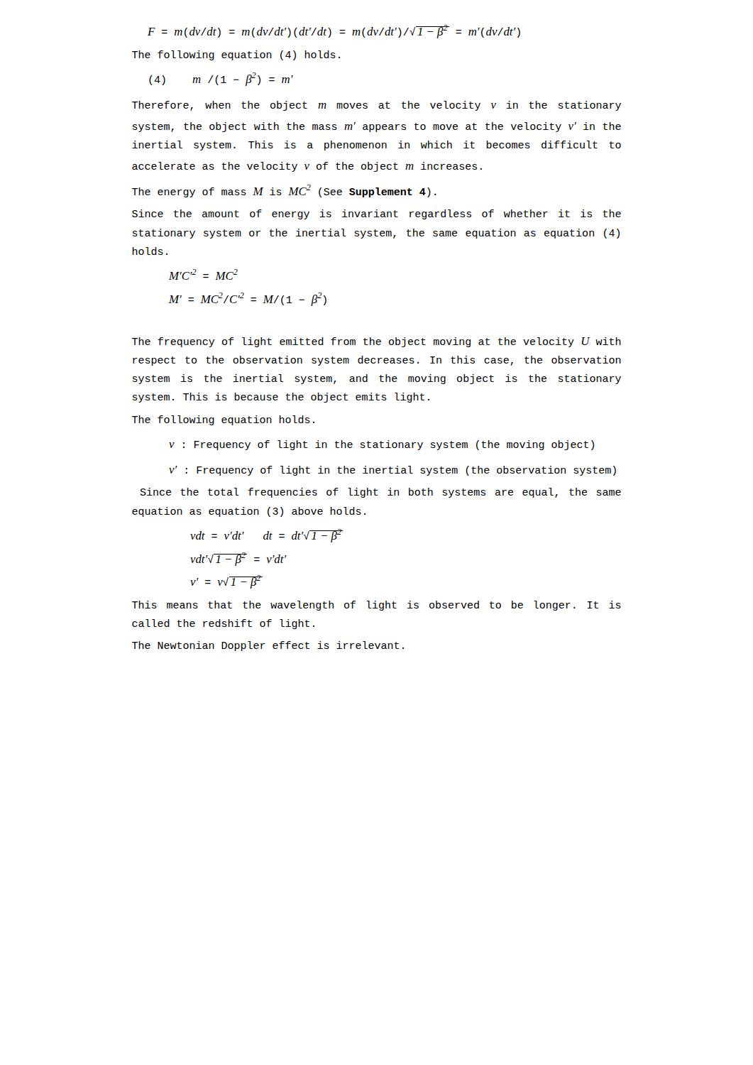F = m(dv/dt) = m(dv/dt′)(dt′/dt) = m(dv/dt′)/√1 − β2 = m′(dv/dt′)
The following equation (4) holds.
(4) m /(1 − β2) = m′
Therefore, when the object m moves at the velocity v in the stationary system, the object with the mass m′ appears to move at the velocity v′ in the inertial system. This is a phenomenon in which it becomes difficult to accelerate as the velocity v of the object m increases.
The energy of mass M is MC2 (See Supplement 4).
Since the amount of energy is invariant regardless of whether it is the stationary system or the inertial system, the same equation as equation (4) holds.
M′C′2 = MC2
M′ = MC2/C′2 = M/(1 − β2)
The frequency of light emitted from the object moving at the velocity U with respect to the observation system decreases. In this case, the observation system is the inertial system, and the moving object is the stationary system. This is because the object emits light.
The following equation holds.
ν : Frequency of light in the stationary system (the moving object)
ν′ : Frequency of light in the inertial system (the observation system)
Since the total frequencies of light in both systems are equal, the same equation as equation (3) above holds.
νdt = ν′dt′ dt = dt′√1 − β2
νdt′√1 − β2 = ν′dt′
ν′ = ν√1 − β2
This means that the wavelength of light is observed to be longer. It is called the redshift of light.
The Newtonian Doppler effect is irrelevant.